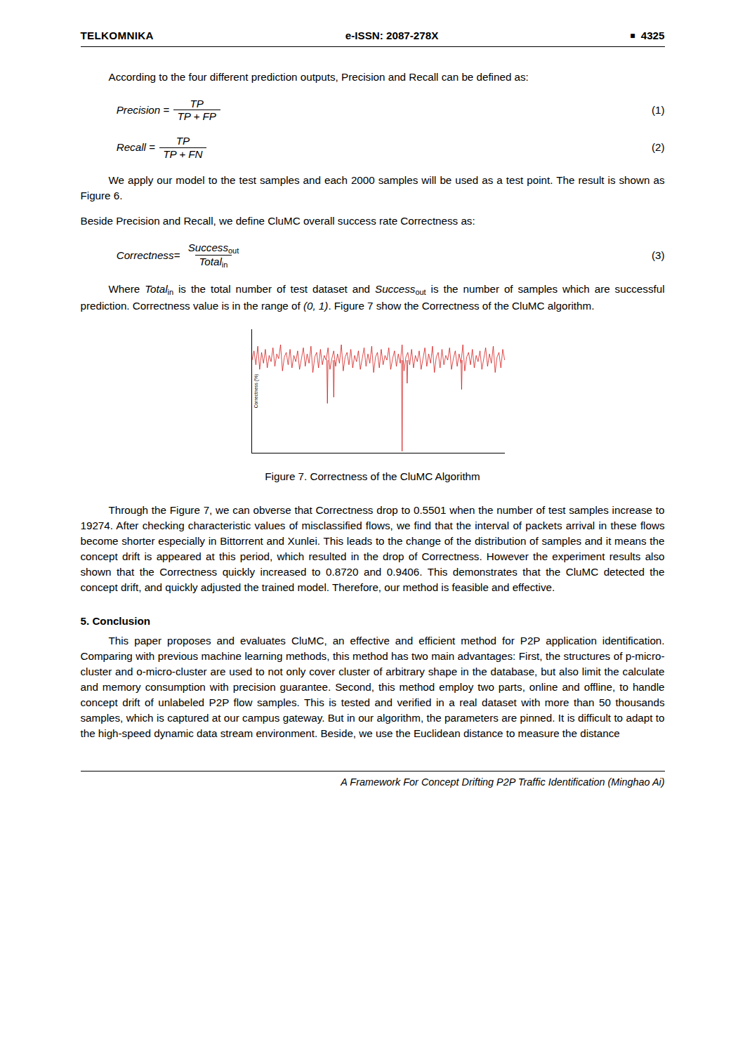TELKOMNIKA e-ISSN: 2087-278X 4325
According to the four different prediction outputs, Precision and Recall can be defined as:
Precision = TP TP + FP (1)
Recall = TP TP + FN (2)
We apply our model to the test samples and each 2000 samples will be used as a test point. The result is shown as Figure 6.
Beside Precision and Recall, we define CluMC overall success rate Correctness as:
Correctness= Successout Totalin (3)
Where Totalin is the total number of test dataset and Successout is the number of samples which are successful prediction. Correctness value is in the range of (0, 1). Figure 7 show the Correctness of the CluMC algorithm.
Correctness (%) 1 0.9 0.8 0.7 0.6 0.5 0.5 1 1.5 2 2.5 Number of flows x 104
Figure 7. Correctness of the CluMC Algorithm
Through the Figure 7, we can obverse that Correctness drop to 0.5501 when the number of test samples increase to 19274. After checking characteristic values of misclassified flows, we find that the interval of packets arrival in these flows become shorter especially in Bittorrent and Xunlei. This leads to the change of the distribution of samples and it means the concept drift is appeared at this period, which resulted in the drop of Correctness. However the experiment results also shown that the Correctness quickly increased to 0.8720 and 0.9406. This demonstrates that the CluMC detected the concept drift, and quickly adjusted the trained model. Therefore, our method is feasible and effective.
5. Conclusion
This paper proposes and evaluates CluMC, an effective and efficient method for P2P application identification. Comparing with previous machine learning methods, this method has two main advantages: First, the structures of p-micro-cluster and o-micro-cluster are used to not only cover cluster of arbitrary shape in the database, but also limit the calculate and memory consumption with precision guarantee. Second, this method employ two parts, online and offline, to handle concept drift of unlabeled P2P flow samples. This is tested and verified in a real dataset with more than 50 thousands samples, which is captured at our campus gateway. But in our algorithm, the parameters are pinned. It is difficult to adapt to the high-speed dynamic data stream environment. Beside, we use the Euclidean distance to measure the distance
A Framework For Concept Drifting P2P Traffic Identification (Minghao Ai)